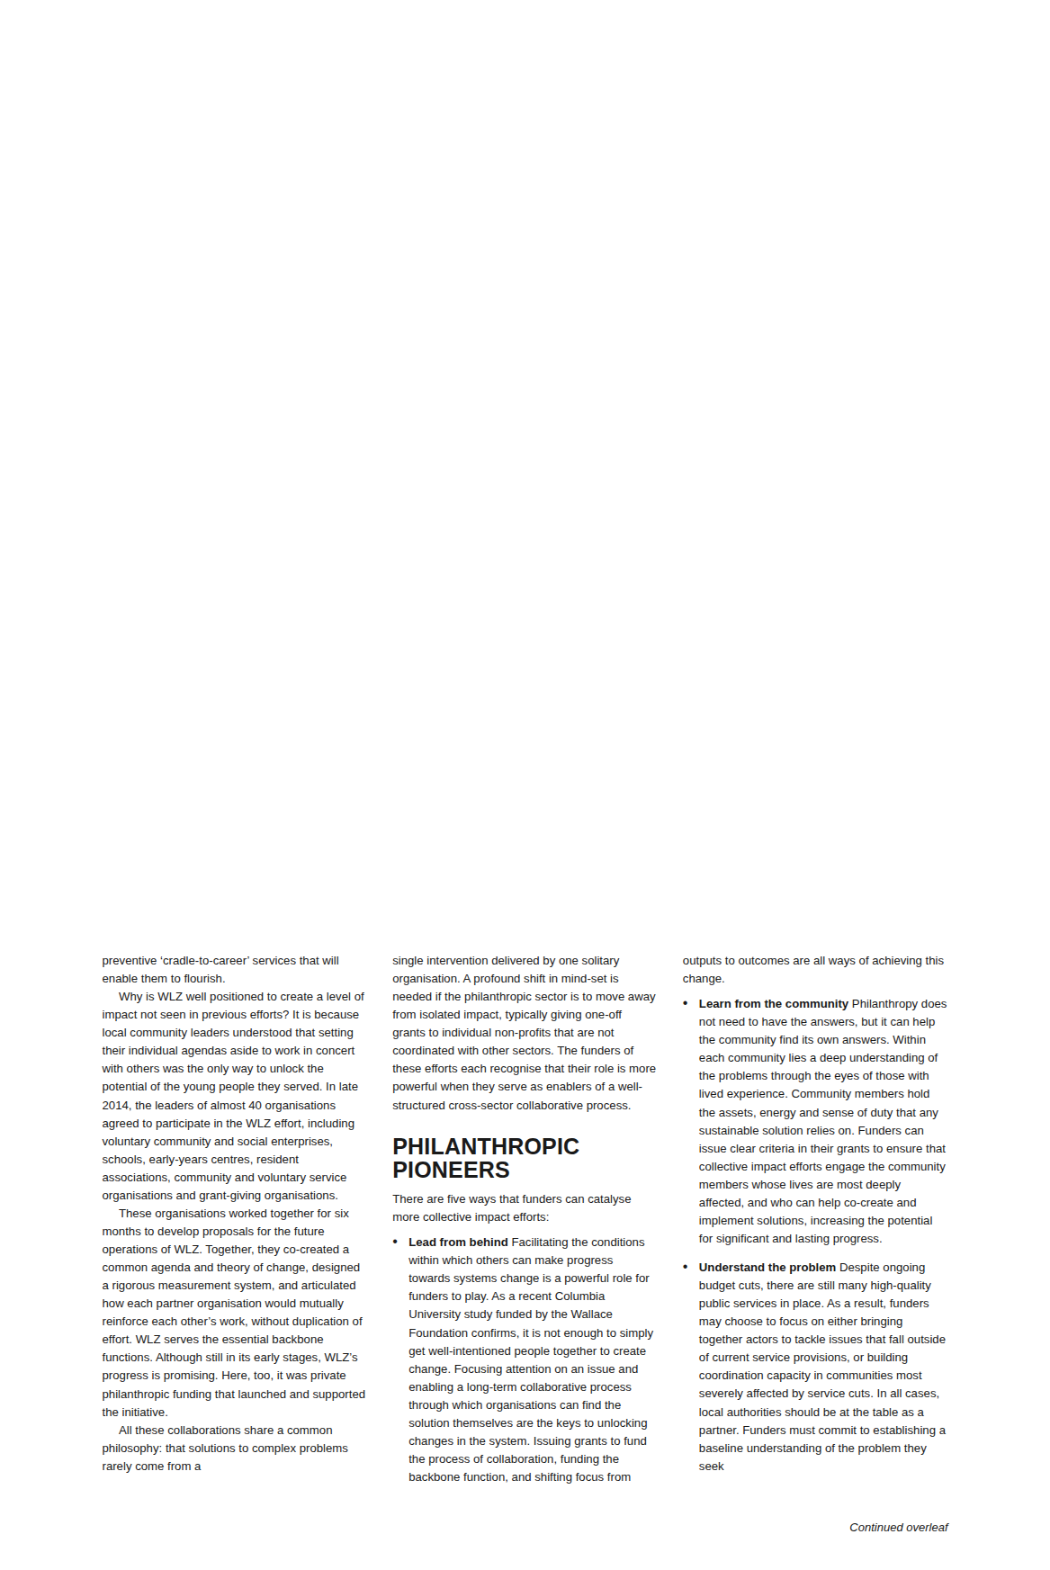preventive ‘cradle-to-career’ services that will enable them to flourish.
Why is WLZ well positioned to create a level of impact not seen in previous efforts? It is because local community leaders understood that setting their individual agendas aside to work in concert with others was the only way to unlock the potential of the young people they served. In late 2014, the leaders of almost 40 organisations agreed to participate in the WLZ effort, including voluntary community and social enterprises, schools, early-years centres, resident associations, community and voluntary service organisations and grant-giving organisations.
These organisations worked together for six months to develop proposals for the future operations of WLZ. Together, they co-created a common agenda and theory of change, designed a rigorous measurement system, and articulated how each partner organisation would mutually reinforce each other’s work, without duplication of effort. WLZ serves the essential backbone functions. Although still in its early stages, WLZ’s progress is promising. Here, too, it was private philanthropic funding that launched and supported the initiative.
All these collaborations share a common philosophy: that solutions to complex problems rarely come from a
single intervention delivered by one solitary organisation. A profound shift in mind-set is needed if the philanthropic sector is to move away from isolated impact, typically giving one-off grants to individual non-profits that are not coordinated with other sectors. The funders of these efforts each recognise that their role is more powerful when they serve as enablers of a well-structured cross-sector collaborative process.
Philanthropic pioneers
There are five ways that funders can catalyse more collective impact efforts:
Lead from behind Facilitating the conditions within which others can make progress towards systems change is a powerful role for funders to play. As a recent Columbia University study funded by the Wallace Foundation confirms, it is not enough to simply get well-intentioned people together to create change. Focusing attention on an issue and enabling a long-term collaborative process through which organisations can find the solution themselves are the keys to unlocking changes in the system. Issuing grants to fund the process of collaboration, funding the backbone function, and shifting focus from
outputs to outcomes are all ways of achieving this change.
Learn from the community Philanthropy does not need to have the answers, but it can help the community find its own answers. Within each community lies a deep understanding of the problems through the eyes of those with lived experience. Community members hold the assets, energy and sense of duty that any sustainable solution relies on. Funders can issue clear criteria in their grants to ensure that collective impact efforts engage the community members whose lives are most deeply affected, and who can help co-create and implement solutions, increasing the potential for significant and lasting progress.
Understand the problem Despite ongoing budget cuts, there are still many high-quality public services in place. As a result, funders may choose to focus on either bringing together actors to tackle issues that fall outside of current service provisions, or building coordination capacity in communities most severely affected by service cuts. In all cases, local authorities should be at the table as a partner. Funders must commit to establishing a baseline understanding of the problem they seek
Continued overleaf